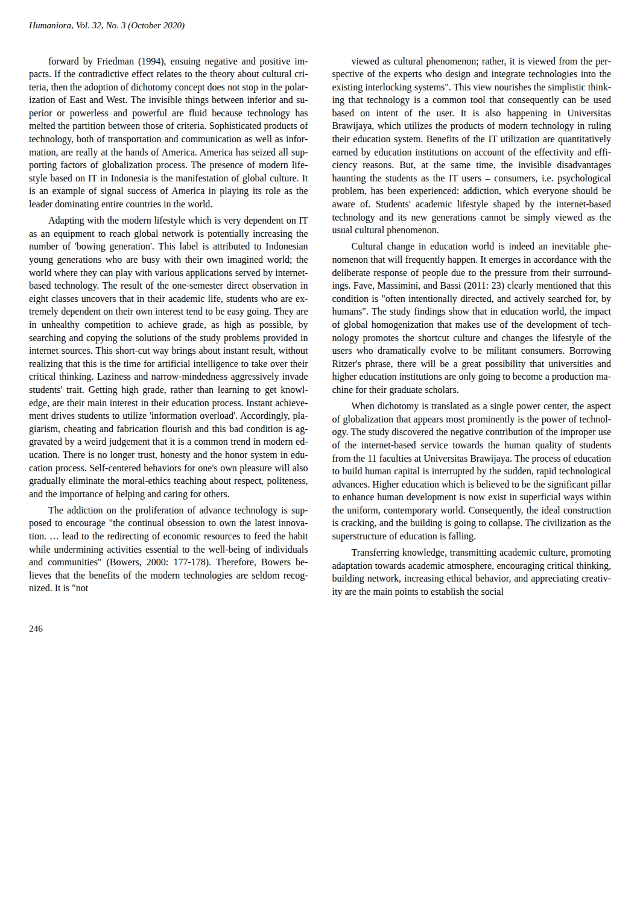Humaniora, Vol. 32, No. 3 (October 2020)
forward by Friedman (1994), ensuing negative and positive impacts. If the contradictive effect relates to the theory about cultural criteria, then the adoption of dichotomy concept does not stop in the polarization of East and West. The invisible things between inferior and superior or powerless and powerful are fluid because technology has melted the partition between those of criteria. Sophisticated products of technology, both of transportation and communication as well as information, are really at the hands of America. America has seized all supporting factors of globalization process. The presence of modern lifestyle based on IT in Indonesia is the manifestation of global culture. It is an example of signal success of America in playing its role as the leader dominating entire countries in the world.
Adapting with the modern lifestyle which is very dependent on IT as an equipment to reach global network is potentially increasing the number of 'bowing generation'. This label is attributed to Indonesian young generations who are busy with their own imagined world; the world where they can play with various applications served by internet-based technology. The result of the one-semester direct observation in eight classes uncovers that in their academic life, students who are extremely dependent on their own interest tend to be easy going. They are in unhealthy competition to achieve grade, as high as possible, by searching and copying the solutions of the study problems provided in internet sources. This short-cut way brings about instant result, without realizing that this is the time for artificial intelligence to take over their critical thinking. Laziness and narrow-mindedness aggressively invade students' trait. Getting high grade, rather than learning to get knowledge, are their main interest in their education process. Instant achievement drives students to utilize 'information overload'. Accordingly, plagiarism, cheating and fabrication flourish and this bad condition is aggravated by a weird judgement that it is a common trend in modern education. There is no longer trust, honesty and the honor system in education process. Self-centered behaviors for one's own pleasure will also gradually eliminate the moral-ethics teaching about respect, politeness, and the importance of helping and caring for others.
The addiction on the proliferation of advance technology is supposed to encourage "the continual obsession to own the latest innovation. … lead to the redirecting of economic resources to feed the habit while undermining activities essential to the well-being of individuals and communities" (Bowers, 2000: 177-178). Therefore, Bowers believes that the benefits of the modern technologies are seldom recognized. It is "not
viewed as cultural phenomenon; rather, it is viewed from the perspective of the experts who design and integrate technologies into the existing interlocking systems". This view nourishes the simplistic thinking that technology is a common tool that consequently can be used based on intent of the user. It is also happening in Universitas Brawijaya, which utilizes the products of modern technology in ruling their education system. Benefits of the IT utilization are quantitatively earned by education institutions on account of the effectivity and efficiency reasons. But, at the same time, the invisible disadvantages haunting the students as the IT users – consumers, i.e. psychological problem, has been experienced: addiction, which everyone should be aware of. Students' academic lifestyle shaped by the internet-based technology and its new generations cannot be simply viewed as the usual cultural phenomenon.
Cultural change in education world is indeed an inevitable phenomenon that will frequently happen. It emerges in accordance with the deliberate response of people due to the pressure from their surroundings. Fave, Massimini, and Bassi (2011: 23) clearly mentioned that this condition is "often intentionally directed, and actively searched for, by humans". The study findings show that in education world, the impact of global homogenization that makes use of the development of technology promotes the shortcut culture and changes the lifestyle of the users who dramatically evolve to be militant consumers. Borrowing Ritzer's phrase, there will be a great possibility that universities and higher education institutions are only going to become a production machine for their graduate scholars.
When dichotomy is translated as a single power center, the aspect of globalization that appears most prominently is the power of technology. The study discovered the negative contribution of the improper use of the internet-based service towards the human quality of students from the 11 faculties at Universitas Brawijaya. The process of education to build human capital is interrupted by the sudden, rapid technological advances. Higher education which is believed to be the significant pillar to enhance human development is now exist in superficial ways within the uniform, contemporary world. Consequently, the ideal construction is cracking, and the building is going to collapse. The civilization as the superstructure of education is falling.
Transferring knowledge, transmitting academic culture, promoting adaptation towards academic atmosphere, encouraging critical thinking, building network, increasing ethical behavior, and appreciating creativity are the main points to establish the social
246